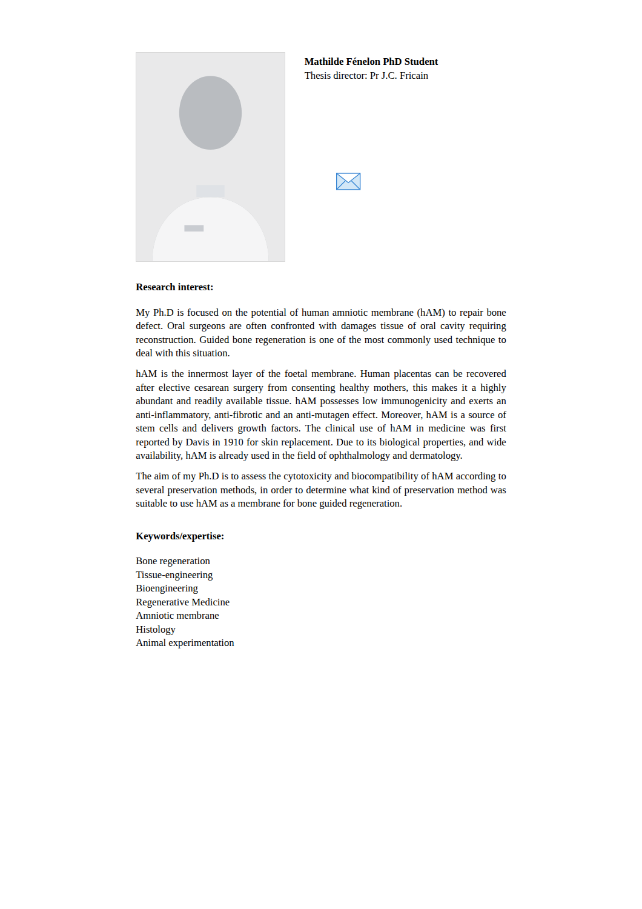Mathilde Fénelon PhD Student
Thesis director: Pr J.C. Fricain
Research interest:
My Ph.D is focused on the potential of human amniotic membrane (hAM) to repair bone defect. Oral surgeons are often confronted with damages tissue of oral cavity requiring reconstruction. Guided bone regeneration is one of the most commonly used technique to deal with this situation.
hAM is the innermost layer of the foetal membrane. Human placentas can be recovered after elective cesarean surgery from consenting healthy mothers, this makes it a highly abundant and readily available tissue. hAM possesses low immunogenicity and exerts an anti-inflammatory, anti-fibrotic and an anti-mutagen effect. Moreover, hAM is a source of stem cells and delivers growth factors. The clinical use of hAM in medicine was first reported by Davis in 1910 for skin replacement. Due to its biological properties, and wide availability, hAM is already used in the field of ophthalmology and dermatology.
The aim of my Ph.D is to assess the cytotoxicity and biocompatibility of hAM according to several preservation methods, in order to determine what kind of preservation method was suitable to use hAM as a membrane for bone guided regeneration.
Keywords/expertise:
Bone regeneration
Tissue-engineering
Bioengineering
Regenerative Medicine
Amniotic membrane
Histology
Animal experimentation